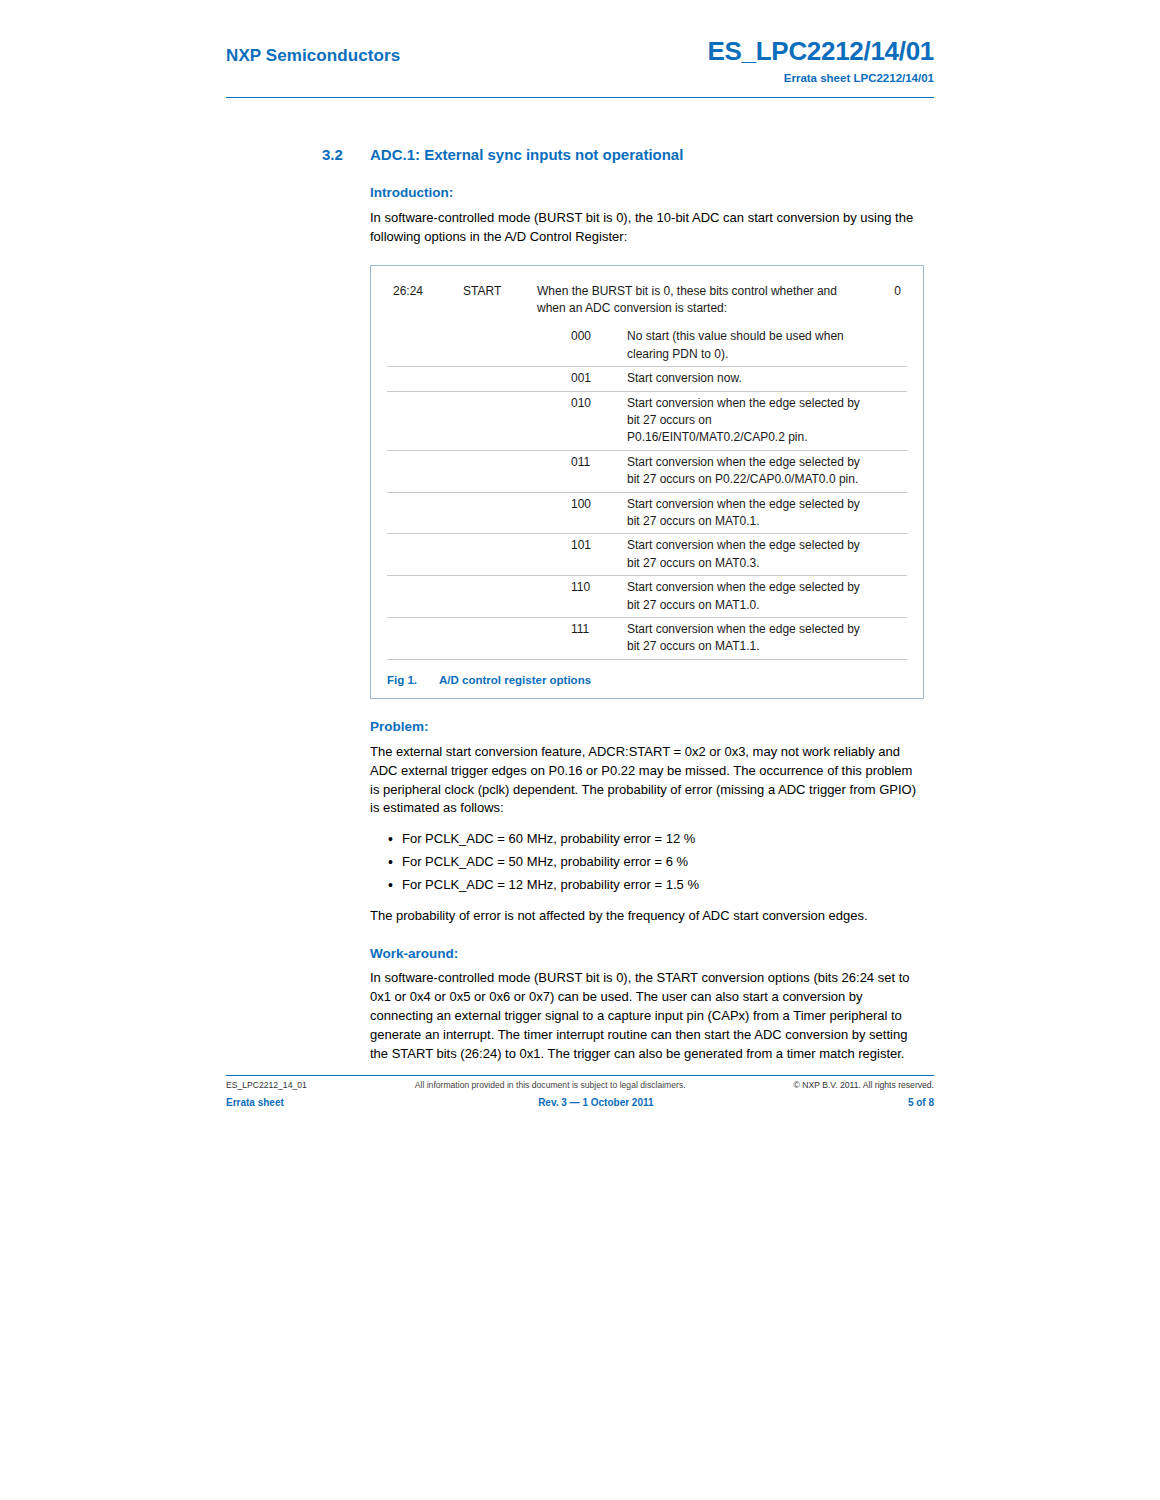NXP Semiconductors
ES_LPC2212/14/01
Errata sheet LPC2212/14/01
3.2
ADC.1: External sync inputs not operational
Introduction:
In software-controlled mode (BURST bit is 0), the 10-bit ADC can start conversion by using the following options in the A/D Control Register:
| 26:24 | START | When the BURST bit is 0, these bits control whether and when an ADC conversion is started: | 0 |
| | 000 | No start (this value should be used when clearing PDN to 0). | |
| | 001 | Start conversion now. | |
| | 010 | Start conversion when the edge selected by bit 27 occurs on P0.16/EINT0/MAT0.2/CAP0.2 pin. | |
| | 011 | Start conversion when the edge selected by bit 27 occurs on P0.22/CAP0.0/MAT0.0 pin. | |
| | 100 | Start conversion when the edge selected by bit 27 occurs on MAT0.1. | |
| | 101 | Start conversion when the edge selected by bit 27 occurs on MAT0.3. | |
| | 110 | Start conversion when the edge selected by bit 27 occurs on MAT1.0. | |
| | 111 | Start conversion when the edge selected by bit 27 occurs on MAT1.1. | |
Fig 1. A/D control register options
Problem:
The external start conversion feature, ADCR:START = 0x2 or 0x3, may not work reliably and ADC external trigger edges on P0.16 or P0.22 may be missed. The occurrence of this problem is peripheral clock (pclk) dependent. The probability of error (missing a ADC trigger from GPIO) is estimated as follows:
For PCLK_ADC = 60 MHz, probability error = 12 %
For PCLK_ADC = 50 MHz, probability error = 6 %
For PCLK_ADC = 12 MHz, probability error = 1.5 %
The probability of error is not affected by the frequency of ADC start conversion edges.
Work-around:
In software-controlled mode (BURST bit is 0), the START conversion options (bits 26:24 set to 0x1 or 0x4 or 0x5 or 0x6 or 0x7) can be used. The user can also start a conversion by connecting an external trigger signal to a capture input pin (CAPx) from a Timer peripheral to generate an interrupt. The timer interrupt routine can then start the ADC conversion by setting the START bits (26:24) to 0x1. The trigger can also be generated from a timer match register.
ES_LPC2212_14_01
All information provided in this document is subject to legal disclaimers.
© NXP B.V. 2011. All rights reserved.
Errata sheet
Rev. 3 — 1 October 2011
5 of 8